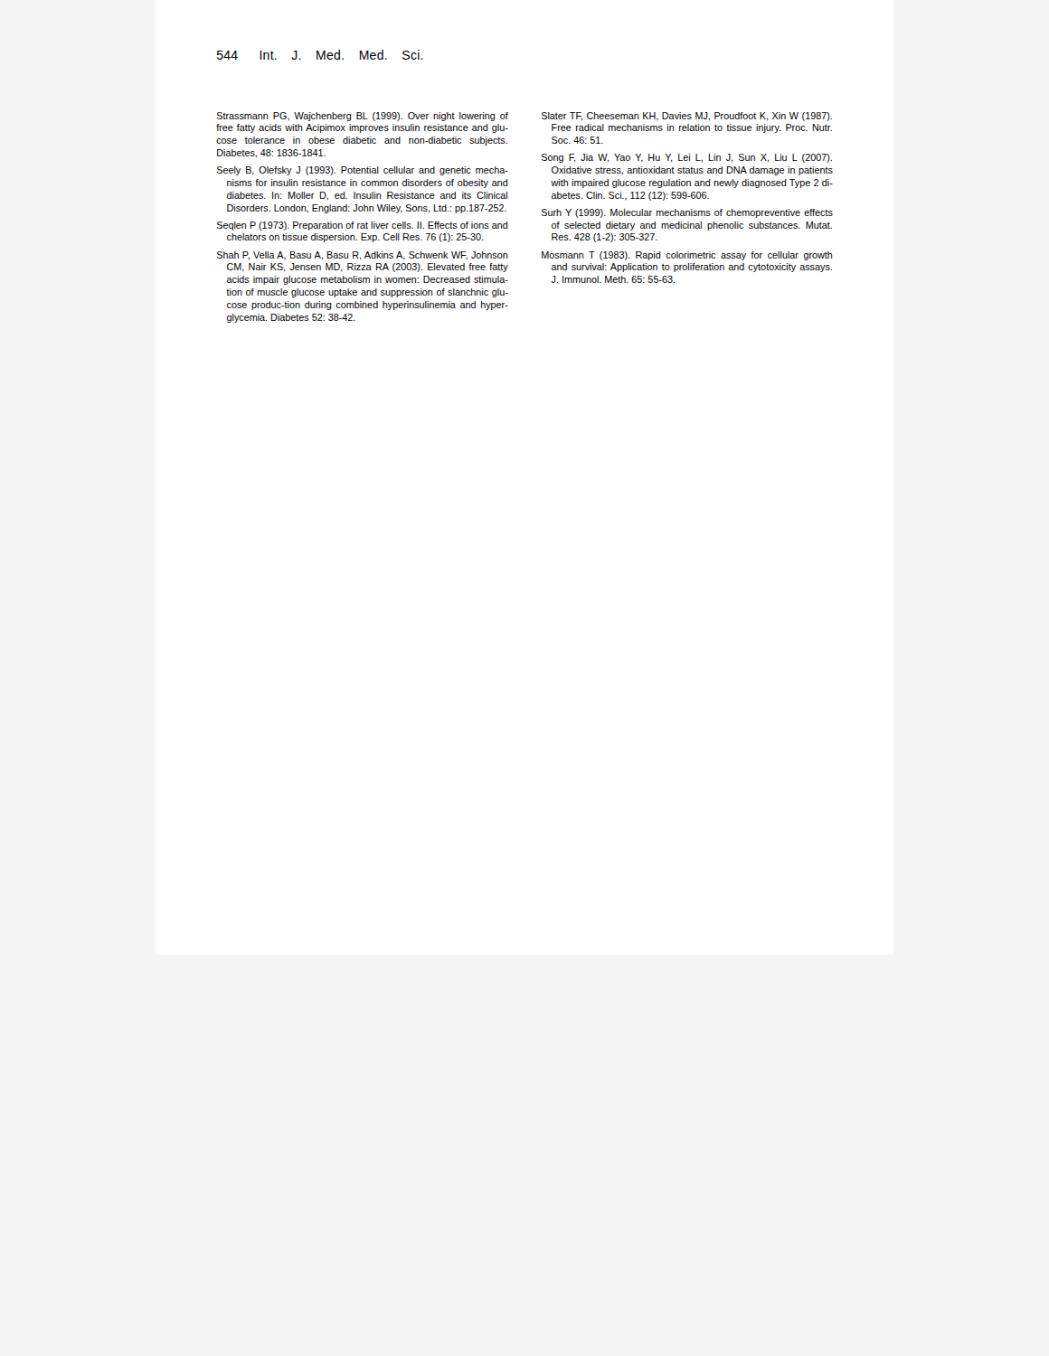544 Int. J. Med. Med. Sci.
Strassmann PG, Wajchenberg BL (1999). Over night lowering of free fatty acids with Acipimox improves insulin resistance and glucose tolerance in obese diabetic and non-diabetic subjects. Diabetes, 48: 1836-1841.
Seely B, Olefsky J (1993). Potential cellular and genetic mechanisms for insulin resistance in common disorders of obesity and diabetes. In: Moller D, ed. Insulin Resistance and its Clinical Disorders. London, England: John Wiley, Sons, Ltd.: pp.187-252.
Seqlen P (1973). Preparation of rat liver cells. II. Effects of ions and chelators on tissue dispersion. Exp. Cell Res. 76 (1): 25-30.
Shah P, Vella A, Basu A, Basu R, Adkins A, Schwenk WF, Johnson CM, Nair KS, Jensen MD, Rizza RA (2003). Elevated free fatty acids impair glucose metabolism in women: Decreased stimulation of muscle glucose uptake and suppression of slanchnic glucose produc-tion during combined hyperinsulinemia and hyperglycemia. Diabetes 52: 38-42.
Slater TF, Cheeseman KH, Davies MJ, Proudfoot K, Xin W (1987). Free radical mechanisms in relation to tissue injury. Proc. Nutr. Soc. 46: 51.
Song F, Jia W, Yao Y, Hu Y, Lei L, Lin J, Sun X, Liu L (2007). Oxidative stress, antioxidant status and DNA damage in patients with impaired glucose regulation and newly diagnosed Type 2 diabetes. Clin. Sci., 112 (12): 599-606.
Surh Y (1999). Molecular mechanisms of chemopreventive effects of selected dietary and medicinal phenolic substances. Mutat. Res. 428 (1-2): 305-327.
Mosmann T (1983). Rapid colorimetric assay for cellular growth and survival: Application to proliferation and cytotoxicity assays. J. Immunol. Meth. 65: 55-63.